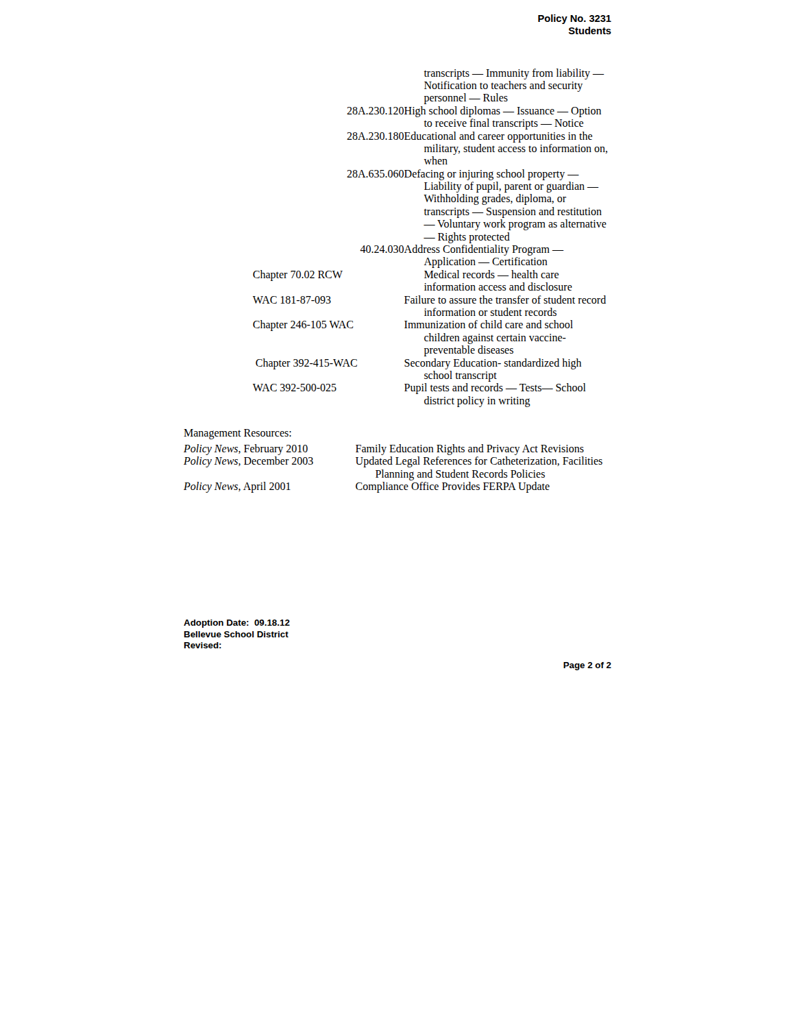Policy No. 3231
Students
| | transcripts — Immunity from liability — Notification to teachers and security personnel — Rules |
| 28A.230.120 | High school diplomas — Issuance — Option to receive final transcripts — Notice |
| 28A.230.180 | Educational and career opportunities in the military, student access to information on, when |
| 28A.635.060 | Defacing or injuring school property — Liability of pupil, parent or guardian — Withholding grades, diploma, or transcripts — Suspension and restitution — Voluntary work program as alternative — Rights protected |
| 40.24.030 | Address Confidentiality Program — Application — Certification |
| Chapter 70.02 RCW | Medical records — health care information access and disclosure |
| WAC 181-87-093 | Failure to assure the transfer of student record information or student records |
| Chapter 246-105 WAC | Immunization of child care and school children against certain vaccine-preventable diseases |
| Chapter 392-415-WAC | Secondary Education- standardized high school transcript |
| WAC 392-500-025 | Pupil tests and records — Tests— School district policy in writing |
Management Resources:
| Policy News , February 2010 | Family Education Rights and Privacy Act Revisions |
| Policy News , December 2003 | Updated Legal References for Catheterization, Facilities Planning and Student Records Policies |
| Policy News , April 2001 | Compliance Office Provides FERPA Update |
Adoption Date: 09.18.12
Bellevue School District
Revised:
Page 2 of 2